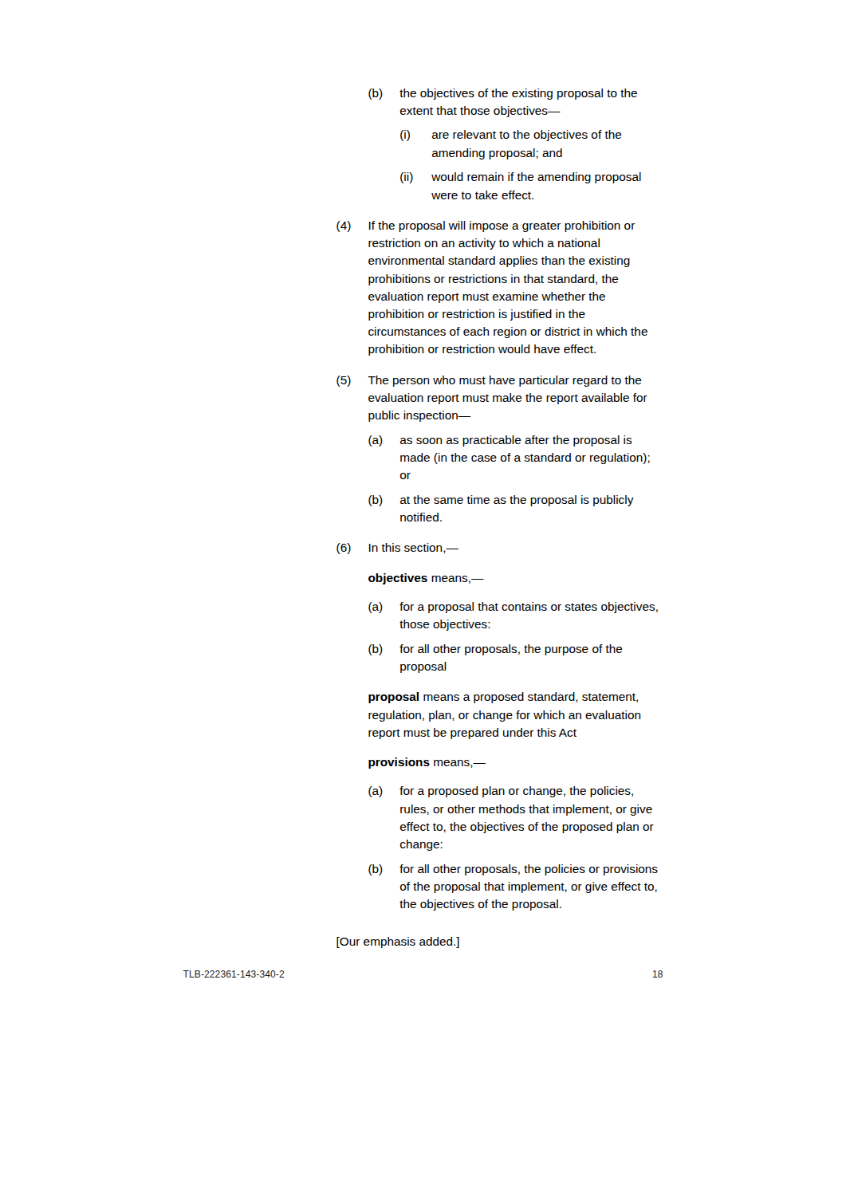(b)
the objectives of the existing proposal to the extent that those objectives—
(i)
are relevant to the objectives of the amending proposal; and
(ii)
would remain if the amending proposal were to take effect.
(4)
If the proposal will impose a greater prohibition or restriction on an activity to which a national environmental standard applies than the existing prohibitions or restrictions in that standard, the evaluation report must examine whether the prohibition or restriction is justified in the circumstances of each region or district in which the prohibition or restriction would have effect.
(5)
The person who must have particular regard to the evaluation report must make the report available for public inspection—
(a)
as soon as practicable after the proposal is made (in the case of a standard or regulation); or
(b)
at the same time as the proposal is publicly notified.
(6)
In this section,—
objectives means,—
(a)
for a proposal that contains or states objectives, those objectives:
(b)
for all other proposals, the purpose of the proposal
proposal means a proposed standard, statement, regulation, plan, or change for which an evaluation report must be prepared under this Act
provisions means,—
(a)
for a proposed plan or change, the policies, rules, or other methods that implement, or give effect to, the objectives of the proposed plan or change:
(b)
for all other proposals, the policies or provisions of the proposal that implement, or give effect to, the objectives of the proposal.
[Our emphasis added.]
TLB-222361-143-340-2 18